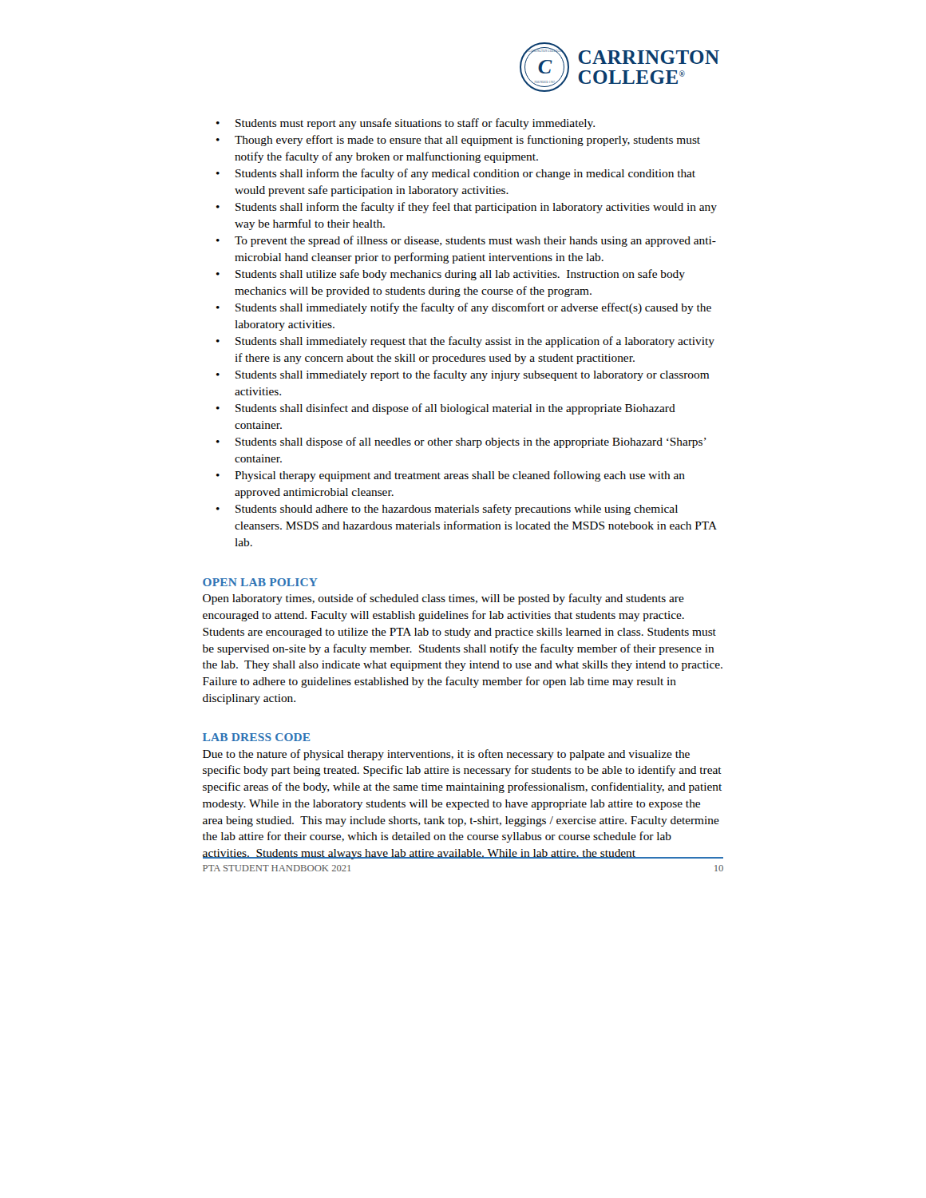CARRINGTON COLLEGE C FOUNDED 1967
CARRINGTON COLLEGE®
Students must report any unsafe situations to staff or faculty immediately.
Though every effort is made to ensure that all equipment is functioning properly, students must notify the faculty of any broken or malfunctioning equipment.
Students shall inform the faculty of any medical condition or change in medical condition that would prevent safe participation in laboratory activities.
Students shall inform the faculty if they feel that participation in laboratory activities would in any way be harmful to their health.
To prevent the spread of illness or disease, students must wash their hands using an approved anti-microbial hand cleanser prior to performing patient interventions in the lab.
Students shall utilize safe body mechanics during all lab activities. Instruction on safe body mechanics will be provided to students during the course of the program.
Students shall immediately notify the faculty of any discomfort or adverse effect(s) caused by the laboratory activities.
Students shall immediately request that the faculty assist in the application of a laboratory activity if there is any concern about the skill or procedures used by a student practitioner.
Students shall immediately report to the faculty any injury subsequent to laboratory or classroom activities.
Students shall disinfect and dispose of all biological material in the appropriate Biohazard container.
Students shall dispose of all needles or other sharp objects in the appropriate Biohazard ‘Sharps’ container.
Physical therapy equipment and treatment areas shall be cleaned following each use with an approved antimicrobial cleanser.
Students should adhere to the hazardous materials safety precautions while using chemical cleansers. MSDS and hazardous materials information is located the MSDS notebook in each PTA lab.
OPEN LAB POLICY
Open laboratory times, outside of scheduled class times, will be posted by faculty and students are encouraged to attend. Faculty will establish guidelines for lab activities that students may practice. Students are encouraged to utilize the PTA lab to study and practice skills learned in class. Students must be supervised on-site by a faculty member. Students shall notify the faculty member of their presence in the lab. They shall also indicate what equipment they intend to use and what skills they intend to practice. Failure to adhere to guidelines established by the faculty member for open lab time may result in disciplinary action.
LAB DRESS CODE
Due to the nature of physical therapy interventions, it is often necessary to palpate and visualize the specific body part being treated. Specific lab attire is necessary for students to be able to identify and treat specific areas of the body, while at the same time maintaining professionalism, confidentiality, and patient modesty. While in the laboratory students will be expected to have appropriate lab attire to expose the area being studied. This may include shorts, tank top, t-shirt, leggings / exercise attire. Faculty determine the lab attire for their course, which is detailed on the course syllabus or course schedule for lab activities. Students must always have lab attire available. While in lab attire, the student
PTA STUDENT HANDBOOK 2021 10